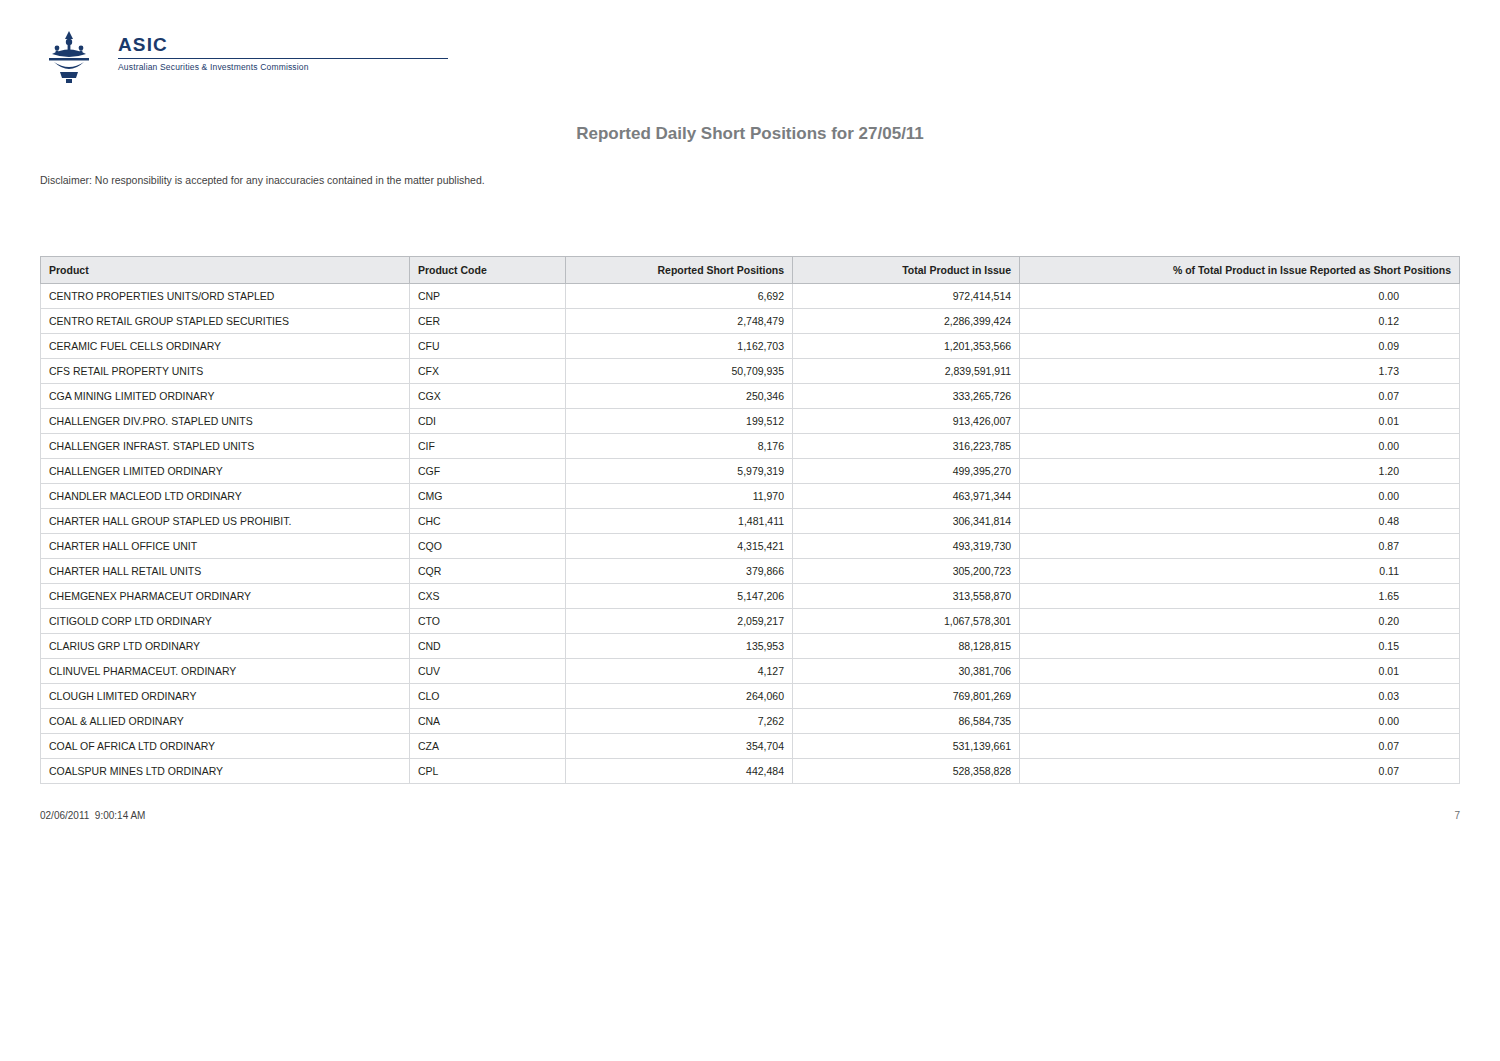ASIC
Australian Securities & Investments Commission
Reported Daily Short Positions for 27/05/11
Disclaimer: No responsibility is accepted for any inaccuracies contained in the matter published.
| Product | Product Code | Reported Short Positions | Total Product in Issue | % of Total Product in Issue Reported as Short Positions |
| --- | --- | --- | --- | --- |
| CENTRO PROPERTIES UNITS/ORD STAPLED | CNP | 6,692 | 972,414,514 | 0.00 |
| CENTRO RETAIL GROUP STAPLED SECURITIES | CER | 2,748,479 | 2,286,399,424 | 0.12 |
| CERAMIC FUEL CELLS ORDINARY | CFU | 1,162,703 | 1,201,353,566 | 0.09 |
| CFS RETAIL PROPERTY UNITS | CFX | 50,709,935 | 2,839,591,911 | 1.73 |
| CGA MINING LIMITED ORDINARY | CGX | 250,346 | 333,265,726 | 0.07 |
| CHALLENGER DIV.PRO. STAPLED UNITS | CDI | 199,512 | 913,426,007 | 0.01 |
| CHALLENGER INFRAST. STAPLED UNITS | CIF | 8,176 | 316,223,785 | 0.00 |
| CHALLENGER LIMITED ORDINARY | CGF | 5,979,319 | 499,395,270 | 1.20 |
| CHANDLER MACLEOD LTD ORDINARY | CMG | 11,970 | 463,971,344 | 0.00 |
| CHARTER HALL GROUP STAPLED US PROHIBIT. | CHC | 1,481,411 | 306,341,814 | 0.48 |
| CHARTER HALL OFFICE UNIT | CQO | 4,315,421 | 493,319,730 | 0.87 |
| CHARTER HALL RETAIL UNITS | CQR | 379,866 | 305,200,723 | 0.11 |
| CHEMGENEX PHARMACEUT ORDINARY | CXS | 5,147,206 | 313,558,870 | 1.65 |
| CITIGOLD CORP LTD ORDINARY | CTO | 2,059,217 | 1,067,578,301 | 0.20 |
| CLARIUS GRP LTD ORDINARY | CND | 135,953 | 88,128,815 | 0.15 |
| CLINUVEL PHARMACEUT. ORDINARY | CUV | 4,127 | 30,381,706 | 0.01 |
| CLOUGH LIMITED ORDINARY | CLO | 264,060 | 769,801,269 | 0.03 |
| COAL & ALLIED ORDINARY | CNA | 7,262 | 86,584,735 | 0.00 |
| COAL OF AFRICA LTD ORDINARY | CZA | 354,704 | 531,139,661 | 0.07 |
| COALSPUR MINES LTD ORDINARY | CPL | 442,484 | 528,358,828 | 0.07 |
02/06/2011 9:00:14 AM 7